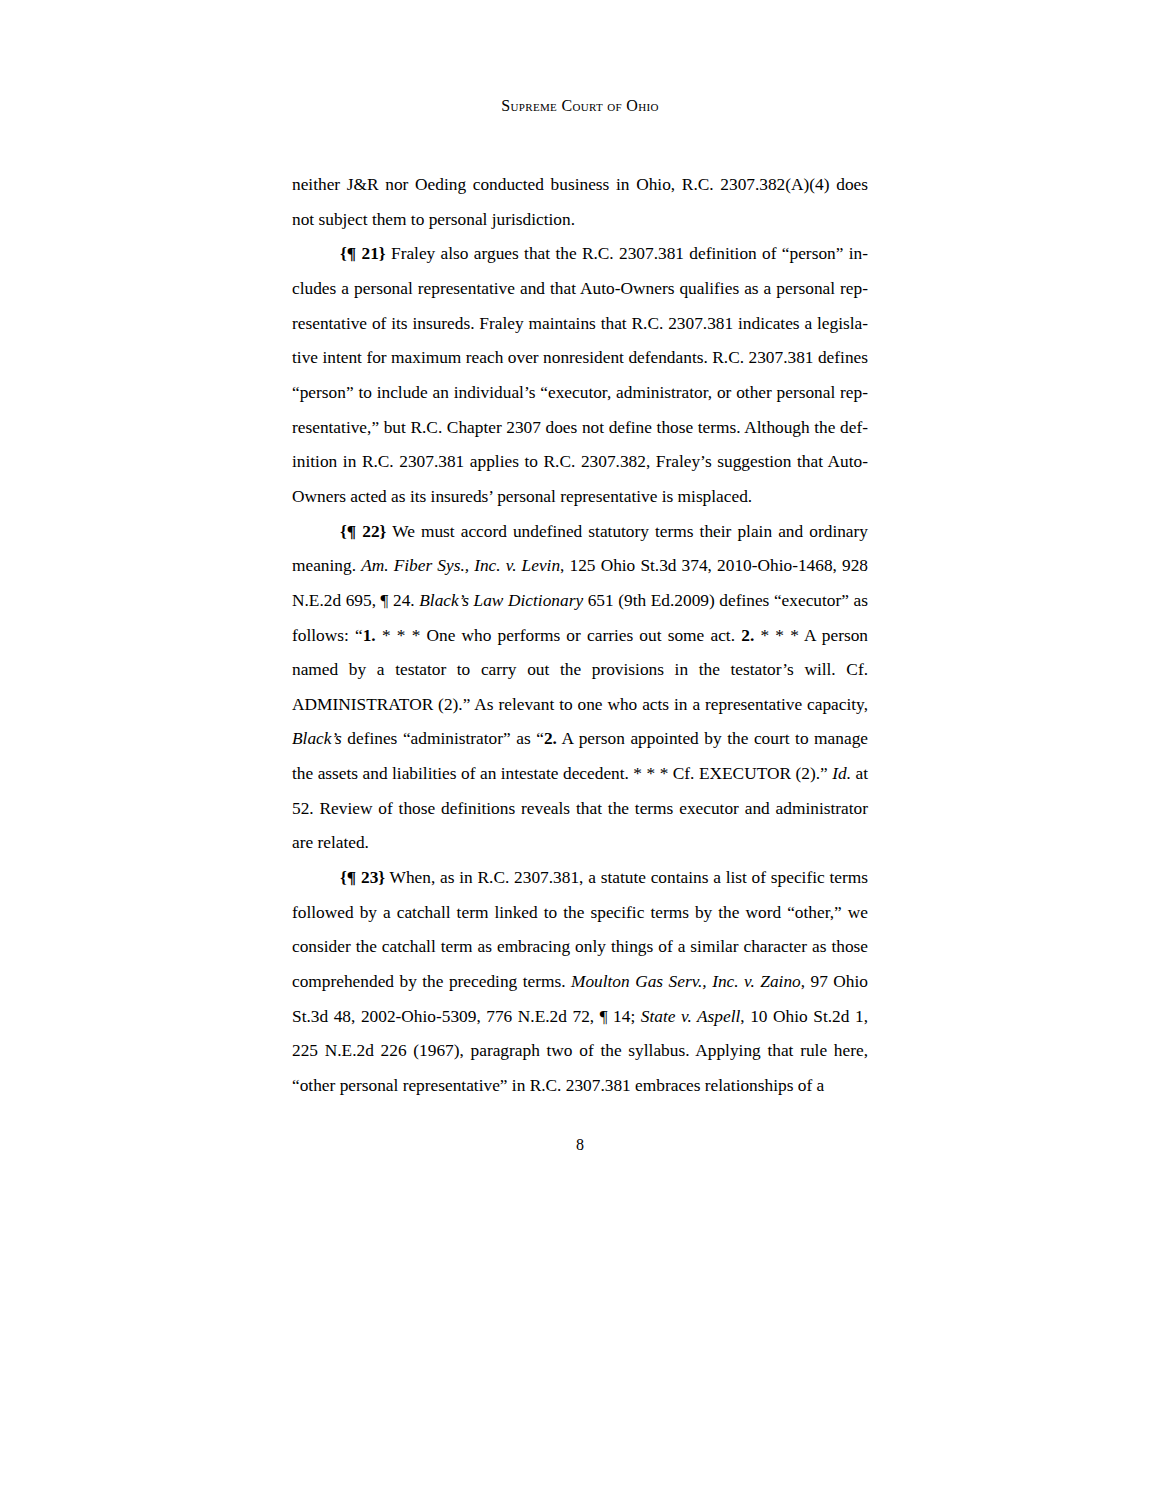Supreme Court of Ohio
neither J&R nor Oeding conducted business in Ohio, R.C. 2307.382(A)(4) does not subject them to personal jurisdiction.
{¶ 21} Fraley also argues that the R.C. 2307.381 definition of “person” includes a personal representative and that Auto-Owners qualifies as a personal representative of its insureds. Fraley maintains that R.C. 2307.381 indicates a legislative intent for maximum reach over nonresident defendants. R.C. 2307.381 defines “person” to include an individual’s “executor, administrator, or other personal representative,” but R.C. Chapter 2307 does not define those terms. Although the definition in R.C. 2307.381 applies to R.C. 2307.382, Fraley’s suggestion that Auto-Owners acted as its insureds’ personal representative is misplaced.
{¶ 22} We must accord undefined statutory terms their plain and ordinary meaning. Am. Fiber Sys., Inc. v. Levin, 125 Ohio St.3d 374, 2010-Ohio-1468, 928 N.E.2d 695, ¶ 24. Black’s Law Dictionary 651 (9th Ed.2009) defines “executor” as follows: “1. * * * One who performs or carries out some act. 2. * * * A person named by a testator to carry out the provisions in the testator’s will. Cf. ADMINISTRATOR (2).” As relevant to one who acts in a representative capacity, Black’s defines “administrator” as “2. A person appointed by the court to manage the assets and liabilities of an intestate decedent. * * * Cf. EXECUTOR (2).” Id. at 52. Review of those definitions reveals that the terms executor and administrator are related.
{¶ 23} When, as in R.C. 2307.381, a statute contains a list of specific terms followed by a catchall term linked to the specific terms by the word “other,” we consider the catchall term as embracing only things of a similar character as those comprehended by the preceding terms. Moulton Gas Serv., Inc. v. Zaino, 97 Ohio St.3d 48, 2002-Ohio-5309, 776 N.E.2d 72, ¶ 14; State v. Aspell, 10 Ohio St.2d 1, 225 N.E.2d 226 (1967), paragraph two of the syllabus. Applying that rule here, “other personal representative” in R.C. 2307.381 embraces relationships of a
8